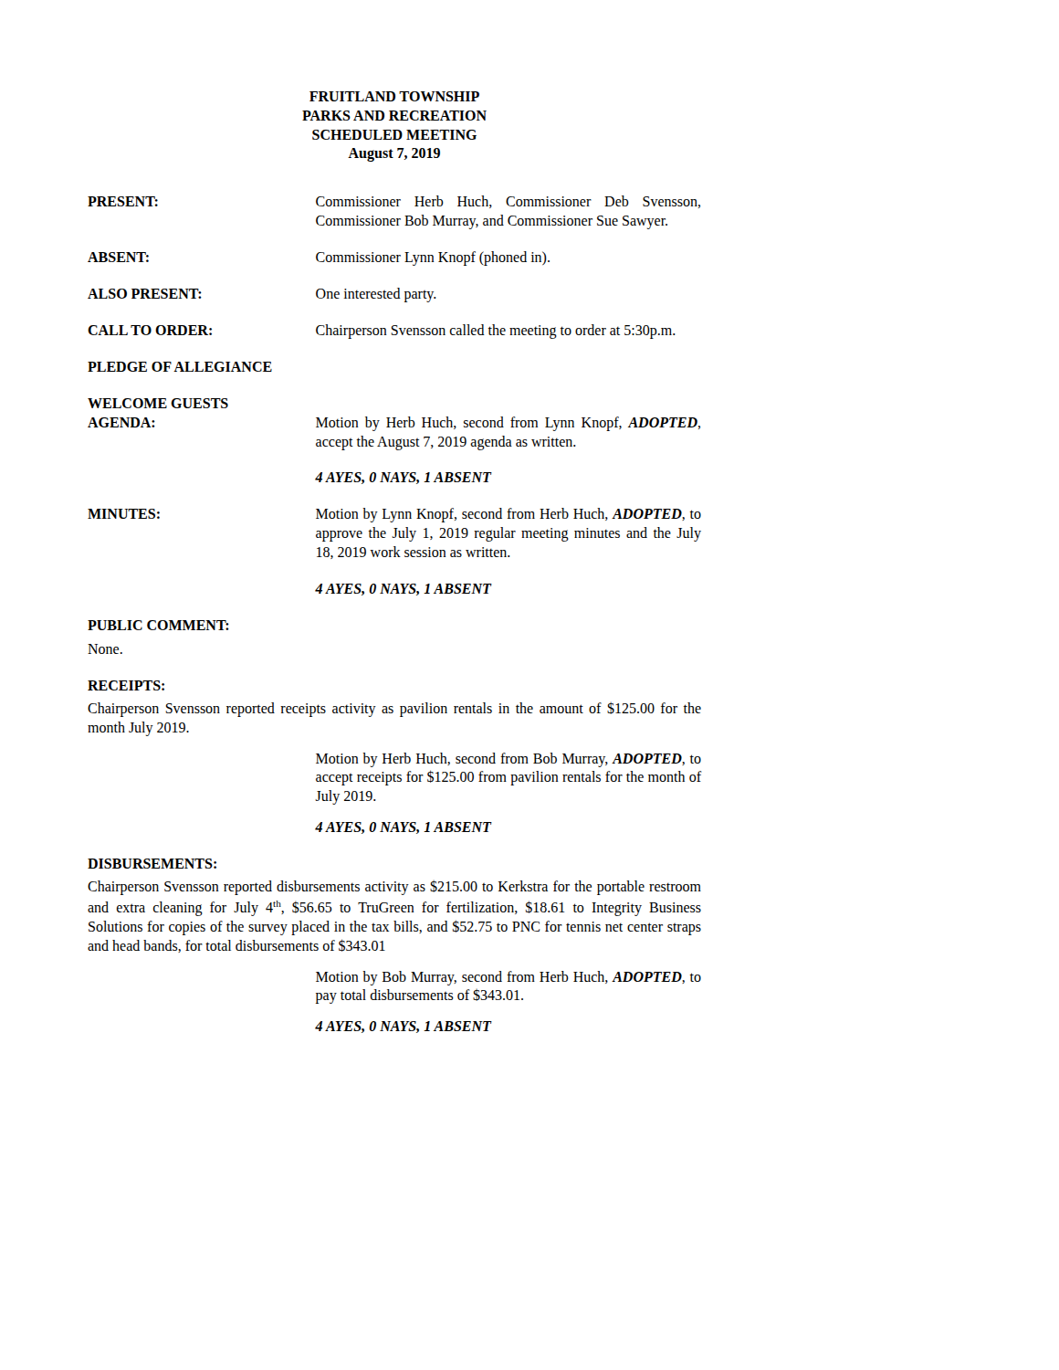FRUITLAND TOWNSHIP
PARKS AND RECREATION
SCHEDULED MEETING
August 7, 2019
| PRESENT: | Commissioner Herb Huch, Commissioner Deb Svensson, Commissioner Bob Murray, and Commissioner Sue Sawyer. |
| ABSENT: | Commissioner Lynn Knopf (phoned in). |
| ALSO PRESENT: | One interested party. |
| CALL TO ORDER: | Chairperson Svensson called the meeting to order at 5:30p.m. |
PLEDGE OF ALLEGIANCE
WELCOME GUESTS
| AGENDA: | Motion by Herb Huch, second from Lynn Knopf, ADOPTED , accept the August 7, 2019 agenda as written. |
4 AYES, 0 NAYS, 1 ABSENT
| MINUTES: | Motion by Lynn Knopf, second from Herb Huch, ADOPTED , to approve the July 1, 2019 regular meeting minutes and the July 18, 2019 work session as written. |
4 AYES, 0 NAYS, 1 ABSENT
PUBLIC COMMENT:
None.
RECEIPTS:
Chairperson Svensson reported receipts activity as pavilion rentals in the amount of $125.00 for the month July 2019.
Motion by Herb Huch, second from Bob Murray, ADOPTED, to accept receipts for $125.00 from pavilion rentals for the month of July 2019.
4 AYES, 0 NAYS, 1 ABSENT
DISBURSEMENTS:
Chairperson Svensson reported disbursements activity as $215.00 to Kerkstra for the portable restroom and extra cleaning for July 4th, $56.65 to TruGreen for fertilization, $18.61 to Integrity Business Solutions for copies of the survey placed in the tax bills, and $52.75 to PNC for tennis net center straps and head bands, for total disbursements of $343.01
Motion by Bob Murray, second from Herb Huch, ADOPTED, to pay total disbursements of $343.01.
4 AYES, 0 NAYS, 1 ABSENT